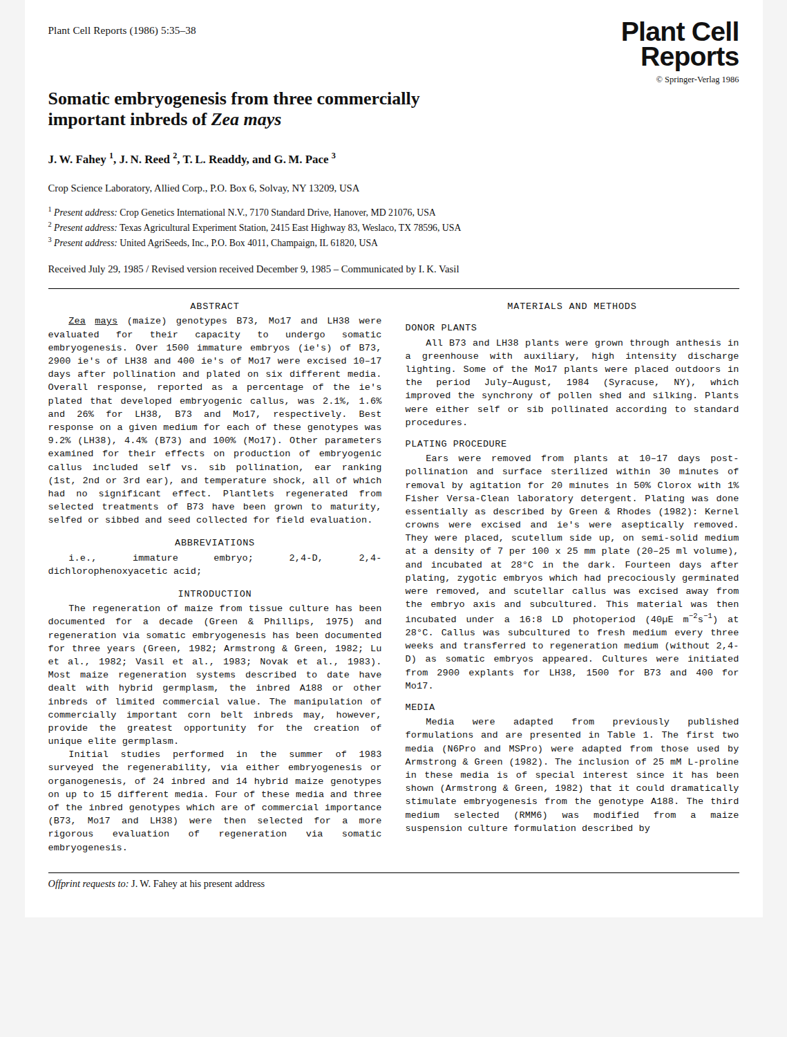Plant Cell Reports (1986) 5:35–38
Plant Cell Reports
© Springer-Verlag 1986
Somatic embryogenesis from three commercially
important inbreds of Zea mays
J. W. Fahey 1, J. N. Reed 2, T. L. Readdy, and G. M. Pace 3
Crop Science Laboratory, Allied Corp., P.O. Box 6, Solvay, NY 13209, USA
1 Present address: Crop Genetics International N.V., 7170 Standard Drive, Hanover, MD 21076, USA
2 Present address: Texas Agricultural Experiment Station, 2415 East Highway 83, Weslaco, TX 78596, USA
3 Present address: United AgriSeeds, Inc., P.O. Box 4011, Champaign, IL 61820, USA
Received July 29, 1985 / Revised version received December 9, 1985 – Communicated by I. K. Vasil
ABSTRACT
Zea mays (maize) genotypes B73, Mo17 and LH38 were evaluated for their capacity to undergo somatic embryogenesis. Over 1500 immature embryos (ie's) of B73, 2900 ie's of LH38 and 400 ie's of Mo17 were excised 10–17 days after pollination and plated on six different media. Overall response, reported as a percentage of the ie's plated that developed embryogenic callus, was 2.1%, 1.6% and 26% for LH38, B73 and Mo17, respectively. Best response on a given medium for each of these genotypes was 9.2% (LH38), 4.4% (B73) and 100% (Mo17). Other parameters examined for their effects on production of embryogenic callus included self vs. sib pollination, ear ranking (1st, 2nd or 3rd ear), and temperature shock, all of which had no significant effect. Plantlets regenerated from selected treatments of B73 have been grown to maturity, selfed or sibbed and seed collected for field evaluation.
ABBREVIATIONS
i.e., immature embryo; 2,4-D, 2,4-dichlorophenoxyacetic acid;
INTRODUCTION
The regeneration of maize from tissue culture has been documented for a decade (Green & Phillips, 1975) and regeneration via somatic embryogenesis has been documented for three years (Green, 1982; Armstrong & Green, 1982; Lu et al., 1982; Vasil et al., 1983; Novak et al., 1983). Most maize regeneration systems described to date have dealt with hybrid germplasm, the inbred A188 or other inbreds of limited commercial value. The manipulation of commercially important corn belt inbreds may, however, provide the greatest opportunity for the creation of unique elite germplasm.
Initial studies performed in the summer of 1983 surveyed the regenerability, via either embryogenesis or organogenesis, of 24 inbred and 14 hybrid maize genotypes on up to 15 different media. Four of these media and three of the inbred genotypes which are of commercial importance (B73, Mo17 and LH38) were then selected for a more rigorous evaluation of regeneration via somatic embryogenesis.
MATERIALS AND METHODS
DONOR PLANTS
All B73 and LH38 plants were grown through anthesis in a greenhouse with auxiliary, high intensity discharge lighting. Some of the Mo17 plants were placed outdoors in the period July–August, 1984 (Syracuse, NY), which improved the synchrony of pollen shed and silking. Plants were either self or sib pollinated according to standard procedures.
PLATING PROCEDURE
Ears were removed from plants at 10–17 days post-pollination and surface sterilized within 30 minutes of removal by agitation for 20 minutes in 50% Clorox with 1% Fisher Versa-Clean laboratory detergent. Plating was done essentially as described by Green & Rhodes (1982): Kernel crowns were excised and ie's were aseptically removed. They were placed, scutellum side up, on semi-solid medium at a density of 7 per 100 x 25 mm plate (20–25 ml volume), and incubated at 28°C in the dark. Fourteen days after plating, zygotic embryos which had precociously germinated were removed, and scutellar callus was excised away from the embryo axis and subcultured. This material was then incubated under a 16:8 LD photoperiod (40µE m−2s−1) at 28°C. Callus was subcultured to fresh medium every three weeks and transferred to regeneration medium (without 2,4-D) as somatic embryos appeared. Cultures were initiated from 2900 explants for LH38, 1500 for B73 and 400 for Mo17.
MEDIA
Media were adapted from previously published formulations and are presented in Table 1. The first two media (N6Pro and MSPro) were adapted from those used by Armstrong & Green (1982). The inclusion of 25 mM L-proline in these media is of special interest since it has been shown (Armstrong & Green, 1982) that it could dramatically stimulate embryogenesis from the genotype A188. The third medium selected (RMM6) was modified from a maize suspension culture formulation described by
Offprint requests to: J. W. Fahey at his present address